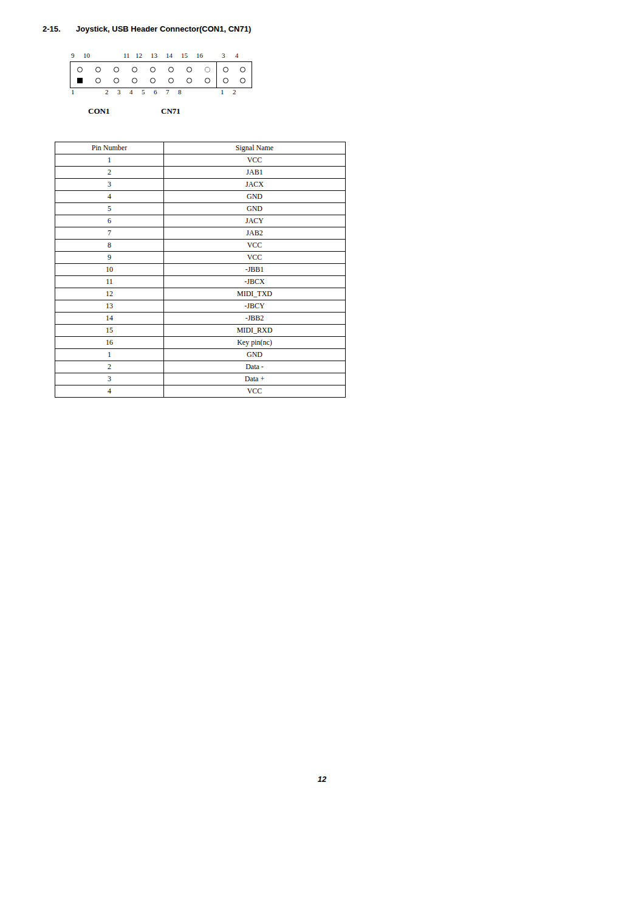2-15. Joystick, USB Header Connector(CON1, CN71)
9 10 11 12 13 14 15 16 3 4
1 2 3 4 5 6 7 8 1 2
CON1 CN71
| Pin Number | Signal Name |
| --- | --- |
| 1 | VCC |
| 2 | JAB1 |
| 3 | JACX |
| 4 | GND |
| 5 | GND |
| 6 | JACY |
| 7 | JAB2 |
| 8 | VCC |
| 9 | VCC |
| 10 | -JBB1 |
| 11 | -JBCX |
| 12 | MIDI_TXD |
| 13 | -JBCY |
| 14 | -JBB2 |
| 15 | MIDI_RXD |
| 16 | Key pin(nc) |
| 1 | GND |
| 2 | Data - |
| 3 | Data + |
| 4 | VCC |
12